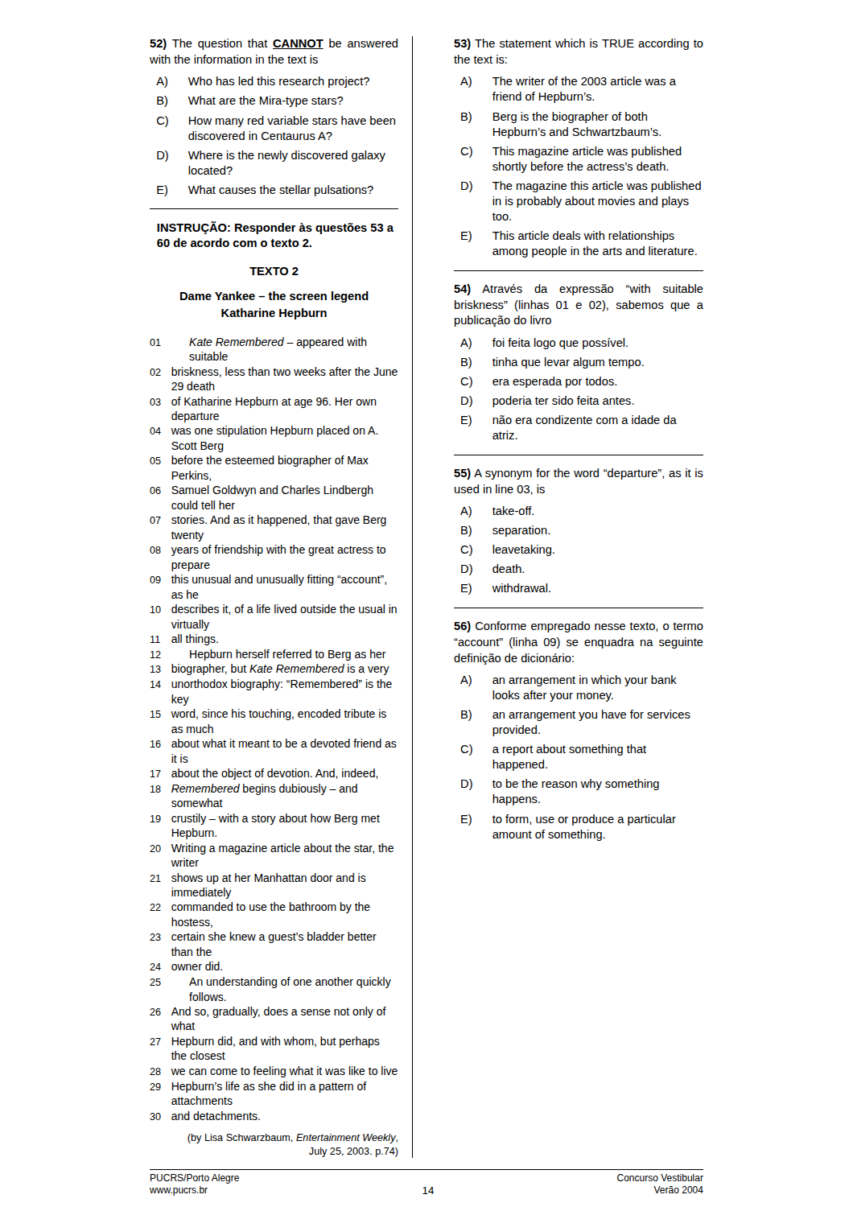52) The question that CANNOT be answered with the information in the text is
A) Who has led this research project?
B) What are the Mira-type stars?
C) How many red variable stars have been discovered in Centaurus A?
D) Where is the newly discovered galaxy located?
E) What causes the stellar pulsations?
INSTRUÇÃO: Responder às questões 53 a 60 de acordo com o texto 2.
TEXTO 2
Dame Yankee – the screen legend
Katharine Hepburn
01 Kate Remembered – appeared with suitable
02 briskness, less than two weeks after the June 29 death
03 of Katharine Hepburn at age 96. Her own departure
04 was one stipulation Hepburn placed on A. Scott Berg
05 before the esteemed biographer of Max Perkins,
06 Samuel Goldwyn and Charles Lindbergh could tell her
07 stories. And as it happened, that gave Berg twenty
08 years of friendship with the great actress to prepare
09 this unusual and unusually fitting “account”, as he
10 describes it, of a life lived outside the usual in virtually
11 all things.
12 Hepburn herself referred to Berg as her
13 biographer, but Kate Remembered is a very
14 unorthodox biography: “Remembered” is the key
15 word, since his touching, encoded tribute is as much
16 about what it meant to be a devoted friend as it is
17 about the object of devotion. And, indeed,
18 Remembered begins dubiously – and somewhat
19 crustily – with a story about how Berg met Hepburn.
20 Writing a magazine article about the star, the writer
21 shows up at her Manhattan door and is immediately
22 commanded to use the bathroom by the hostess,
23 certain she knew a guest’s bladder better than the
24 owner did.
25 An understanding of one another quickly follows.
26 And so, gradually, does a sense not only of what
27 Hepburn did, and with whom, but perhaps the closest
28 we can come to feeling what it was like to live
29 Hepburn’s life as she did in a pattern of attachments
30 and detachments.
(by Lisa Schwarzbaum, Entertainment Weekly,
July 25, 2003. p.74)
53) The statement which is TRUE according to the text is:
A) The writer of the 2003 article was a friend of Hepburn’s.
B) Berg is the biographer of both Hepburn’s and Schwartzbaum’s.
C) This magazine article was published shortly before the actress’s death.
D) The magazine this article was published in is probably about movies and plays too.
E) This article deals with relationships among people in the arts and literature.
54) Através da expressão “with suitable briskness” (linhas 01 e 02), sabemos que a publicação do livro
A) foi feita logo que possível.
B) tinha que levar algum tempo.
C) era esperada por todos.
D) poderia ter sido feita antes.
E) não era condizente com a idade da atriz.
55) A synonym for the word “departure”, as it is used in line 03, is
A) take-off.
B) separation.
C) leavetaking.
D) death.
E) withdrawal.
56) Conforme empregado nesse texto, o termo “account” (linha 09) se enquadra na seguinte definição de dicionário:
A) an arrangement in which your bank looks after your money.
B) an arrangement you have for services provided.
C) a report about something that happened.
D) to be the reason why something happens.
E) to form, use or produce a particular amount of something.
PUCRS/Porto Alegre
www.pucrs.br
14
Concurso Vestibular
Verão 2004